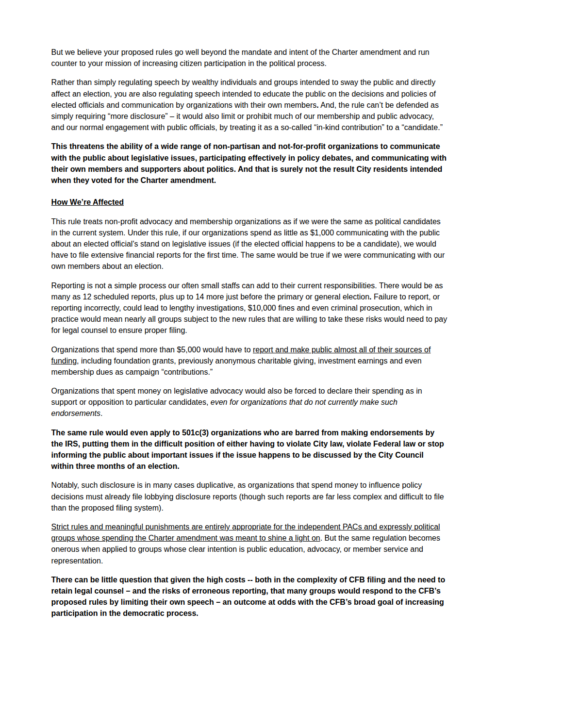But we believe your proposed rules go well beyond the mandate and intent of the Charter amendment and run counter to your mission of increasing citizen participation in the political process.
Rather than simply regulating speech by wealthy individuals and groups intended to sway the public and directly affect an election, you are also regulating speech intended to educate the public on the decisions and policies of elected officials and communication by organizations with their own members. And, the rule can’t be defended as simply requiring “more disclosure” – it would also limit or prohibit much of our membership and public advocacy, and our normal engagement with public officials, by treating it as a so-called “in-kind contribution” to a “candidate.”
This threatens the ability of a wide range of non-partisan and not-for-profit organizations to communicate with the public about legislative issues, participating effectively in policy debates, and communicating with their own members and supporters about politics. And that is surely not the result City residents intended when they voted for the Charter amendment.
How We’re Affected
This rule treats non-profit advocacy and membership organizations as if we were the same as political candidates in the current system. Under this rule, if our organizations spend as little as $1,000 communicating with the public about an elected official's stand on legislative issues (if the elected official happens to be a candidate), we would have to file extensive financial reports for the first time. The same would be true if we were communicating with our own members about an election.
Reporting is not a simple process our often small staffs can add to their current responsibilities. There would be as many as 12 scheduled reports, plus up to 14 more just before the primary or general election. Failure to report, or reporting incorrectly, could lead to lengthy investigations, $10,000 fines and even criminal prosecution, which in practice would mean nearly all groups subject to the new rules that are willing to take these risks would need to pay for legal counsel to ensure proper filing.
Organizations that spend more than $5,000 would have to report and make public almost all of their sources of funding, including foundation grants, previously anonymous charitable giving, investment earnings and even membership dues as campaign “contributions.”
Organizations that spent money on legislative advocacy would also be forced to declare their spending as in support or opposition to particular candidates, even for organizations that do not currently make such endorsements.
The same rule would even apply to 501c(3) organizations who are barred from making endorsements by the IRS, putting them in the difficult position of either having to violate City law, violate Federal law or stop informing the public about important issues if the issue happens to be discussed by the City Council within three months of an election.
Notably, such disclosure is in many cases duplicative, as organizations that spend money to influence policy decisions must already file lobbying disclosure reports (though such reports are far less complex and difficult to file than the proposed filing system).
Strict rules and meaningful punishments are entirely appropriate for the independent PACs and expressly political groups whose spending the Charter amendment was meant to shine a light on. But the same regulation becomes onerous when applied to groups whose clear intention is public education, advocacy, or member service and representation.
There can be little question that given the high costs -- both in the complexity of CFB filing and the need to retain legal counsel – and the risks of erroneous reporting, that many groups would respond to the CFB’s proposed rules by limiting their own speech – an outcome at odds with the CFB’s broad goal of increasing participation in the democratic process.